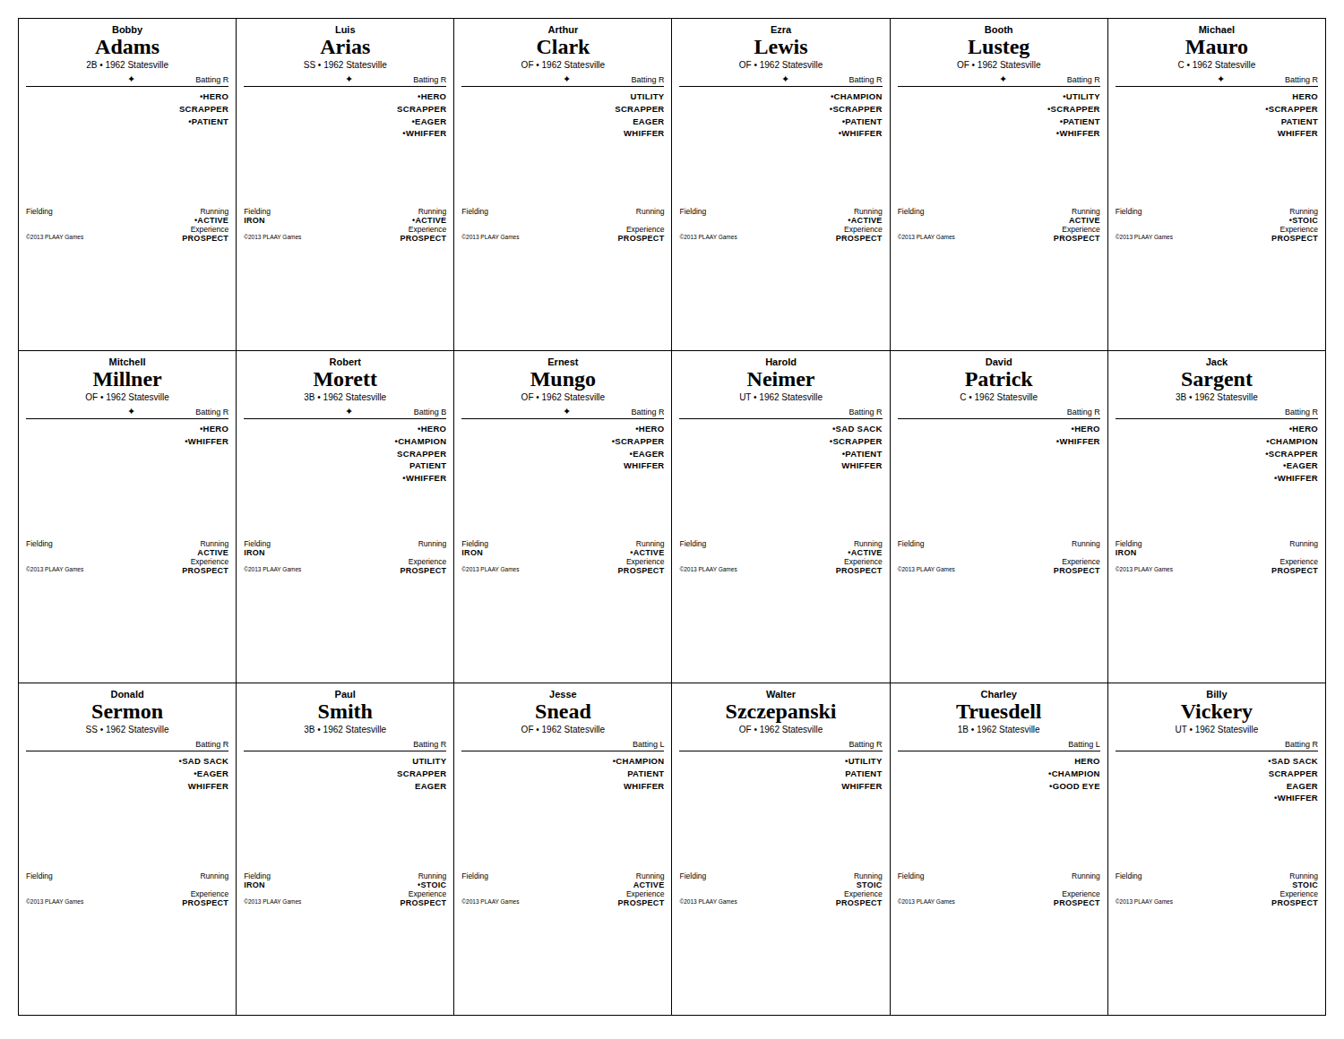| Bobby Adams 2B • 1962 Statesville ✦ Batting R •HERO SCRAPPER •PATIENT / Fielding / Running / / / •ACTIVE / / / Experience / / ©2013 PLAAY Games / PROSPECT / | Luis Arias SS • 1962 Statesville ✦ Batting R •HERO SCRAPPER •EAGER •WHIFFER / Fielding / Running / / IRON / •ACTIVE / / / Experience / / ©2013 PLAAY Games / PROSPECT / | Arthur Clark OF • 1962 Statesville ✦ Batting R UTILITY SCRAPPER EAGER WHIFFER / Fielding / Running / / / Experience / / ©2013 PLAAY Games / PROSPECT / | Ezra Lewis OF • 1962 Statesville ✦ Batting R •CHAMPION •SCRAPPER •PATIENT •WHIFFER / Fielding / Running / / / •ACTIVE / / / Experience / / ©2013 PLAAY Games / PROSPECT / | Booth Lusteg OF • 1962 Statesville ✦ Batting R •UTILITY •SCRAPPER •PATIENT •WHIFFER / Fielding / Running / / / ACTIVE / / / Experience / / ©2013 PLAAY Games / PROSPECT / | Michael Mauro C • 1962 Statesville ✦ Batting R HERO •SCRAPPER PATIENT WHIFFER / Fielding / Running / / / •STOIC / / / Experience / / ©2013 PLAAY Games / PROSPECT / |
| Mitchell Millner OF • 1962 Statesville ✦ Batting R •HERO •WHIFFER / Fielding / Running / / / ACTIVE / / / Experience / / ©2013 PLAAY Games / PROSPECT / | Robert Morett 3B • 1962 Statesville ✦ Batting B •HERO •CHAMPION SCRAPPER PATIENT •WHIFFER / Fielding / Running / / IRON / / / / Experience / / ©2013 PLAAY Games / PROSPECT / | Ernest Mungo OF • 1962 Statesville ✦ Batting R •HERO •SCRAPPER •EAGER WHIFFER / Fielding / Running / / IRON / •ACTIVE / / / Experience / / ©2013 PLAAY Games / PROSPECT / | Harold Neimer UT • 1962 Statesville Batting R •SAD SACK •SCRAPPER •PATIENT WHIFFER / Fielding / Running / / / •ACTIVE / / / Experience / / ©2013 PLAAY Games / PROSPECT / | David Patrick C • 1962 Statesville Batting R •HERO •WHIFFER / Fielding / Running / / / Experience / / ©2013 PLAAY Games / PROSPECT / | Jack Sargent 3B • 1962 Statesville Batting R •HERO •CHAMPION •SCRAPPER •EAGER •WHIFFER / Fielding / Running / / IRON / / / / Experience / / ©2013 PLAAY Games / PROSPECT / |
| Donald Sermon SS • 1962 Statesville Batting R •SAD SACK •EAGER WHIFFER / Fielding / Running / / / Experience / / ©2013 PLAAY Games / PROSPECT / | Paul Smith 3B • 1962 Statesville Batting R UTILITY SCRAPPER EAGER / Fielding / Running / / IRON / •STOIC / / / Experience / / ©2013 PLAAY Games / PROSPECT / | Jesse Snead OF • 1962 Statesville Batting L •CHAMPION PATIENT WHIFFER / Fielding / Running / / / ACTIVE / / / Experience / / ©2013 PLAAY Games / PROSPECT / | Walter Szczepanski OF • 1962 Statesville Batting R •UTILITY PATIENT WHIFFER / Fielding / Running / / / STOIC / / / Experience / / ©2013 PLAAY Games / PROSPECT / | Charley Truesdell 1B • 1962 Statesville Batting L HERO •CHAMPION •GOOD EYE / Fielding / Running / / / Experience / / ©2013 PLAAY Games / PROSPECT / | Billy Vickery UT • 1962 Statesville Batting R •SAD SACK SCRAPPER EAGER •WHIFFER / Fielding / Running / / / STOIC / / / Experience / / ©2013 PLAAY Games / PROSPECT / |